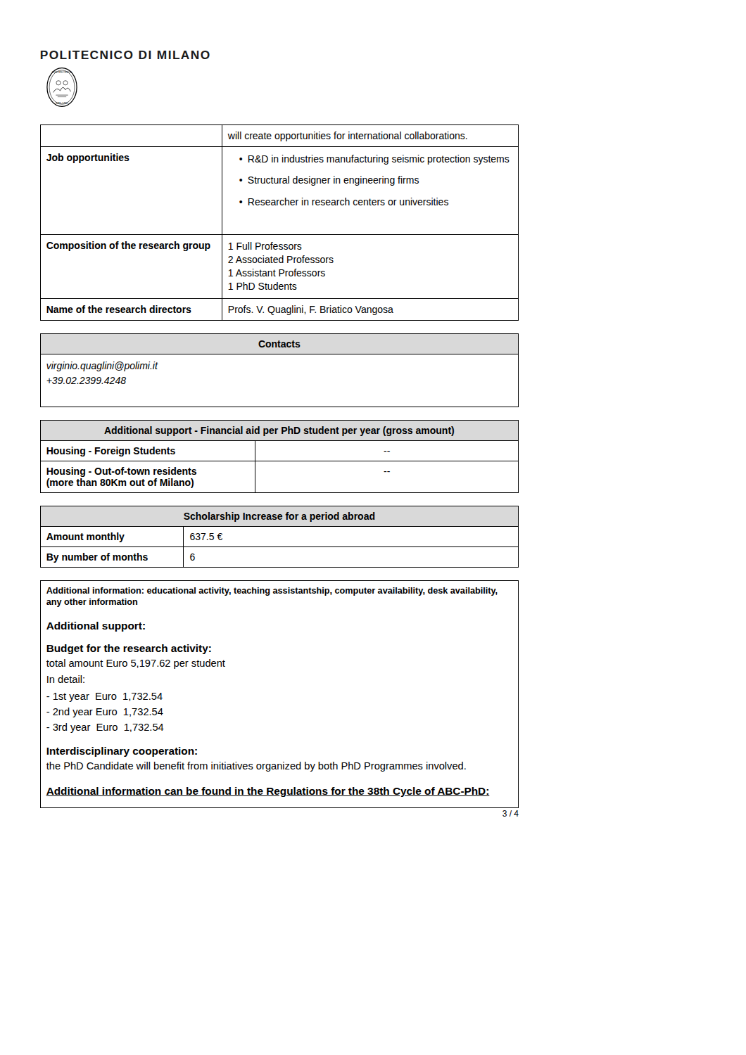POLITECNICO DI MILANO
POLITECNICO MILANO
| | will create opportunities for international collaborations. |
| Job opportunities | R&D in industries manufacturing seismic protection systems Structural designer in engineering firms Researcher in research centers or universities |
| Composition of the research group | 1 Full Professors 2 Associated Professors 1 Assistant Professors 1 PhD Students |
| Name of the research directors | Profs. V. Quaglini, F. Briatico Vangosa |
| Contacts |
| virginio.quaglini@polimi.it +39.02.2399.4248 |
| Additional support - Financial aid per PhD student per year (gross amount) |
| Housing - Foreign Students | -- |
| Housing - Out-of-town residents (more than 80Km out of Milano) | -- |
| Scholarship Increase for a period abroad |
| Amount monthly | 637.5 € |
| By number of months | 6 |
Additional information: educational activity, teaching assistantship, computer availability, desk availability, any other information
Additional support:
Budget for the research activity:
total amount Euro 5,197.62 per student
In detail:
- 1st year Euro 1,732.54
- 2nd year Euro 1,732.54
- 3rd year Euro 1,732.54
Interdisciplinary cooperation:
the PhD Candidate will benefit from initiatives organized by both PhD Programmes involved.
Additional information can be found in the Regulations for the 38th Cycle of ABC-PhD:
3 / 4